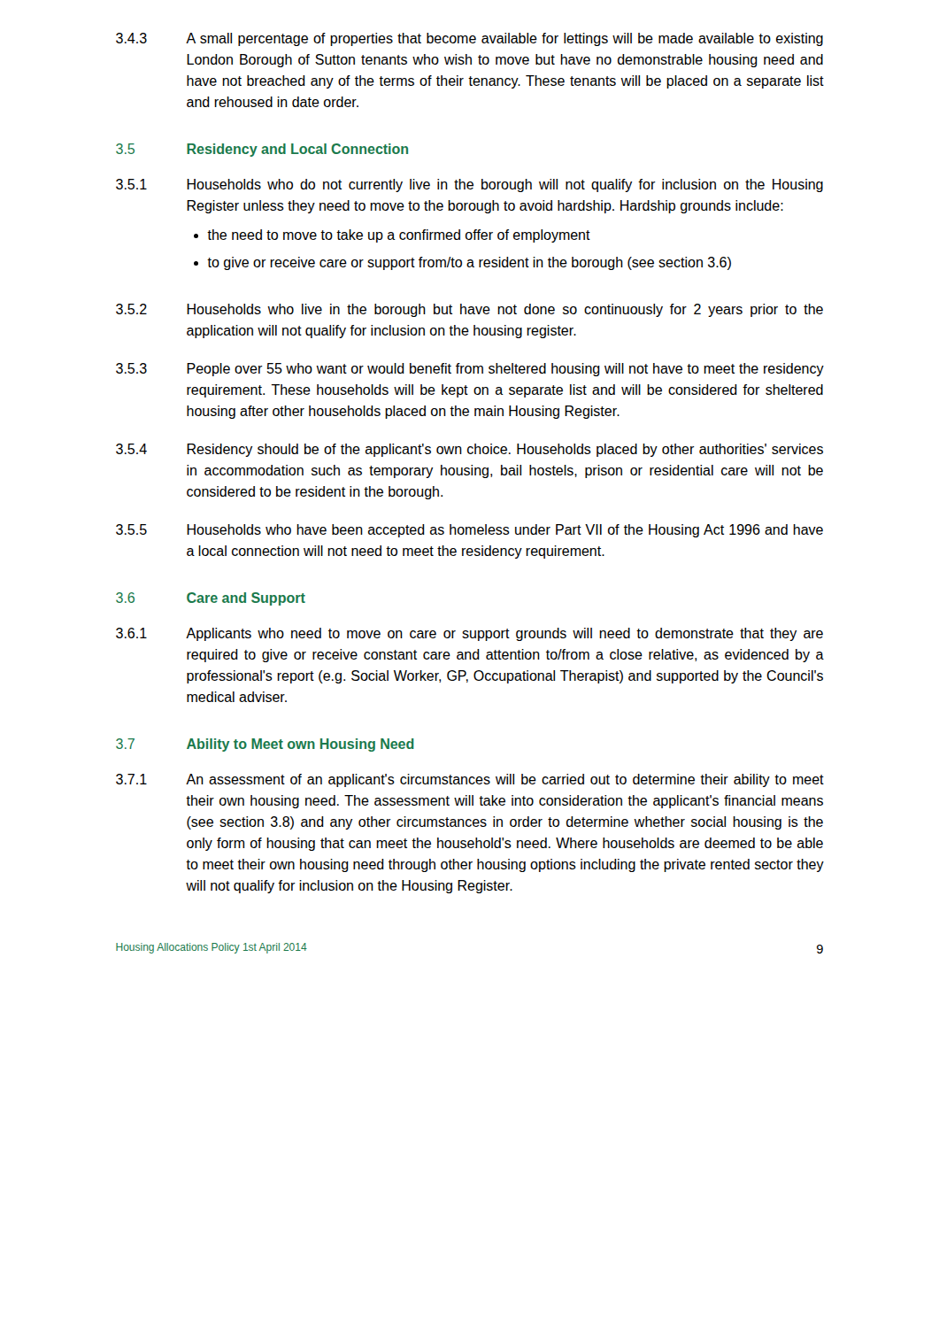3.4.3
A small percentage of properties that become available for lettings will be made available to existing London Borough of Sutton tenants who wish to move but have no demonstrable housing need and have not breached any of the terms of their tenancy. These tenants will be placed on a separate list and rehoused in date order.
3.5 Residency and Local Connection
3.5.1
Households who do not currently live in the borough will not qualify for inclusion on the Housing Register unless they need to move to the borough to avoid hardship. Hardship grounds include:
the need to move to take up a confirmed offer of employment
to give or receive care or support from/to a resident in the borough (see section 3.6)
3.5.2
Households who live in the borough but have not done so continuously for 2 years prior to the application will not qualify for inclusion on the housing register.
3.5.3
People over 55 who want or would benefit from sheltered housing will not have to meet the residency requirement. These households will be kept on a separate list and will be considered for sheltered housing after other households placed on the main Housing Register.
3.5.4
Residency should be of the applicant's own choice. Households placed by other authorities' services in accommodation such as temporary housing, bail hostels, prison or residential care will not be considered to be resident in the borough.
3.5.5
Households who have been accepted as homeless under Part VII of the Housing Act 1996 and have a local connection will not need to meet the residency requirement.
3.6 Care and Support
3.6.1
Applicants who need to move on care or support grounds will need to demonstrate that they are required to give or receive constant care and attention to/from a close relative, as evidenced by a professional's report (e.g. Social Worker, GP, Occupational Therapist) and supported by the Council's medical adviser.
3.7 Ability to Meet own Housing Need
3.7.1
An assessment of an applicant's circumstances will be carried out to determine their ability to meet their own housing need. The assessment will take into consideration the applicant's financial means (see section 3.8) and any other circumstances in order to determine whether social housing is the only form of housing that can meet the household's need. Where households are deemed to be able to meet their own housing need through other housing options including the private rented sector they will not qualify for inclusion on the Housing Register.
Housing Allocations Policy 1st April 2014
9